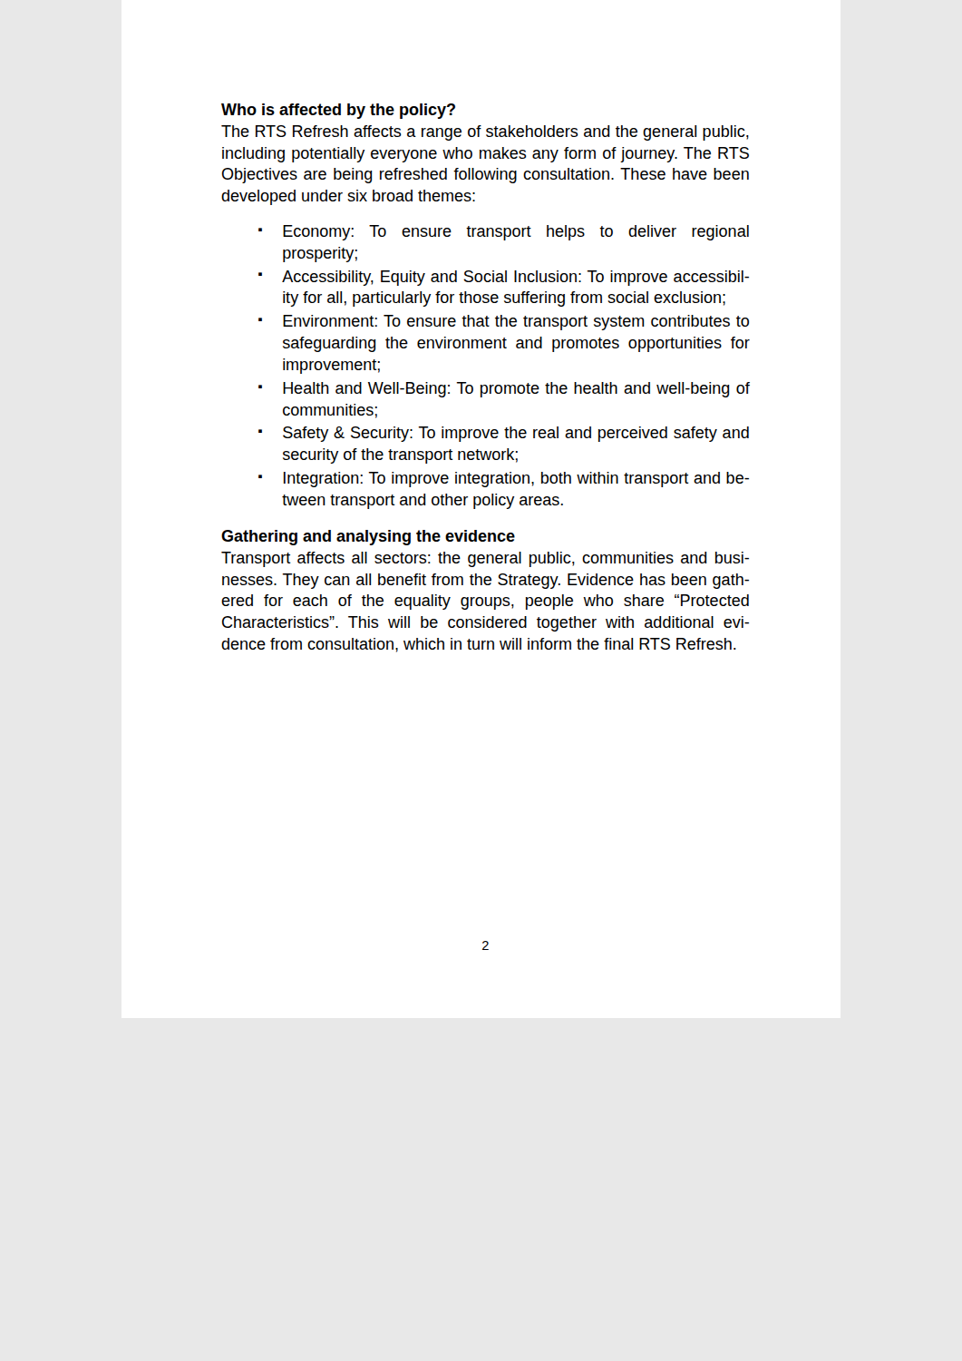Who is affected by the policy?
The RTS Refresh affects a range of stakeholders and the general public, including potentially everyone who makes any form of journey. The RTS Objectives are being refreshed following consultation. These have been developed under six broad themes:
Economy: To ensure transport helps to deliver regional prosperity;
Accessibility, Equity and Social Inclusion: To improve accessibility for all, particularly for those suffering from social exclusion;
Environment: To ensure that the transport system contributes to safeguarding the environment and promotes opportunities for improvement;
Health and Well-Being: To promote the health and well-being of communities;
Safety & Security: To improve the real and perceived safety and security of the transport network;
Integration: To improve integration, both within transport and between transport and other policy areas.
Gathering and analysing the evidence
Transport affects all sectors: the general public, communities and businesses. They can all benefit from the Strategy. Evidence has been gathered for each of the equality groups, people who share “Protected Characteristics”. This will be considered together with additional evidence from consultation, which in turn will inform the final RTS Refresh.
2